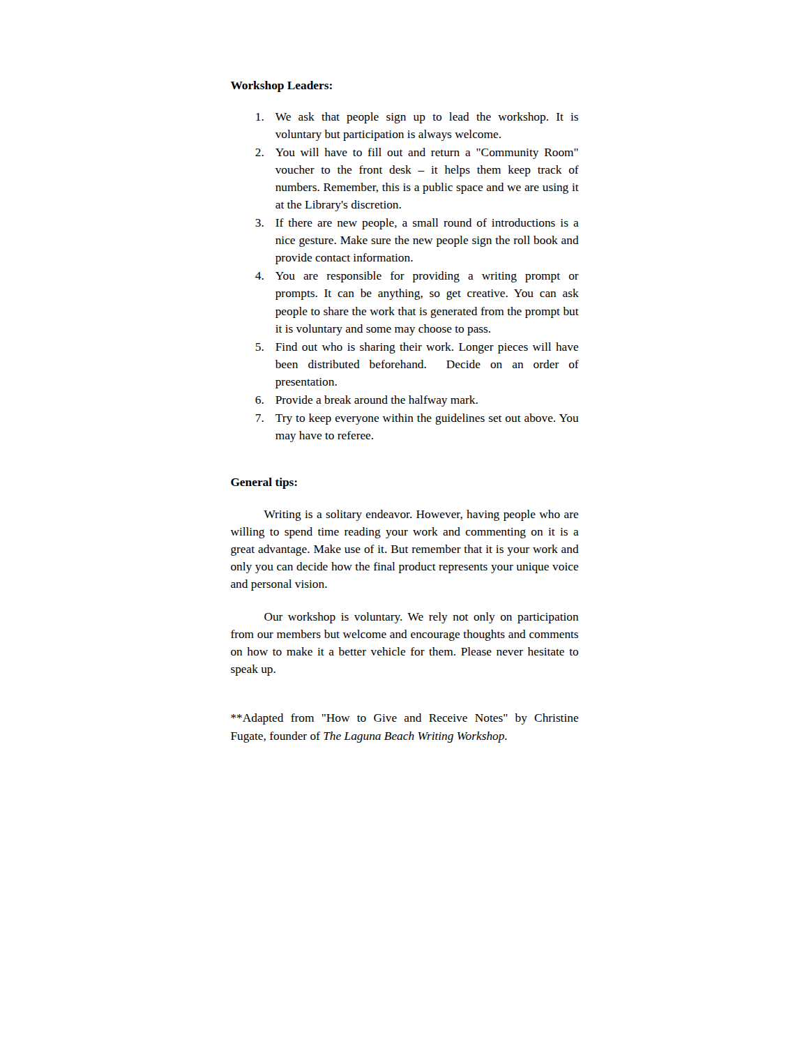Workshop Leaders:
We ask that people sign up to lead the workshop. It is voluntary but participation is always welcome.
You will have to fill out and return a "Community Room" voucher to the front desk – it helps them keep track of numbers. Remember, this is a public space and we are using it at the Library's discretion.
If there are new people, a small round of introductions is a nice gesture. Make sure the new people sign the roll book and provide contact information.
You are responsible for providing a writing prompt or prompts. It can be anything, so get creative. You can ask people to share the work that is generated from the prompt but it is voluntary and some may choose to pass.
Find out who is sharing their work. Longer pieces will have been distributed beforehand. Decide on an order of presentation.
Provide a break around the halfway mark.
Try to keep everyone within the guidelines set out above. You may have to referee.
General tips:
Writing is a solitary endeavor. However, having people who are willing to spend time reading your work and commenting on it is a great advantage. Make use of it. But remember that it is your work and only you can decide how the final product represents your unique voice and personal vision.
Our workshop is voluntary. We rely not only on participation from our members but welcome and encourage thoughts and comments on how to make it a better vehicle for them. Please never hesitate to speak up.
**Adapted from "How to Give and Receive Notes" by Christine Fugate, founder of The Laguna Beach Writing Workshop.